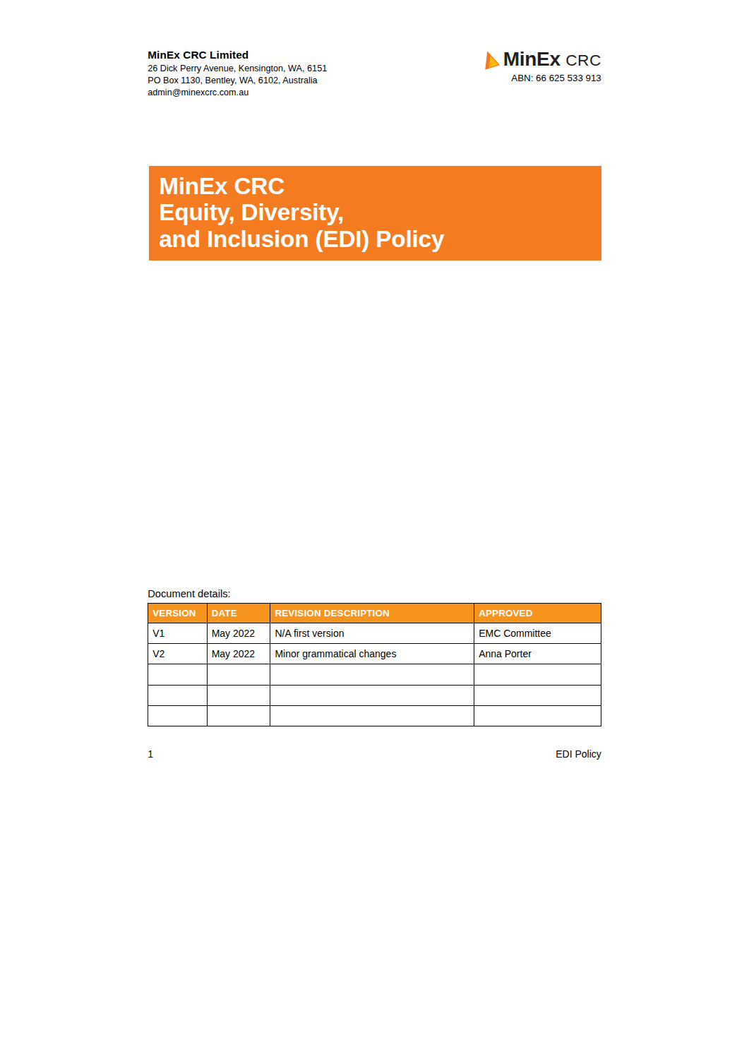MinEx CRC Limited
26 Dick Perry Avenue, Kensington, WA, 6151
PO Box 1130, Bentley, WA, 6102, Australia
admin@minexcrc.com.au
MinEx CRC
ABN: 66 625 533 913
MinEx CRC
Equity, Diversity,
and Inclusion (EDI) Policy
Document details:
| VERSION | DATE | REVISION DESCRIPTION | APPROVED |
| --- | --- | --- | --- |
| V1 | May 2022 | N/A first version | EMC Committee |
| V2 | May 2022 | Minor grammatical changes | Anna Porter |
1 EDI Policy